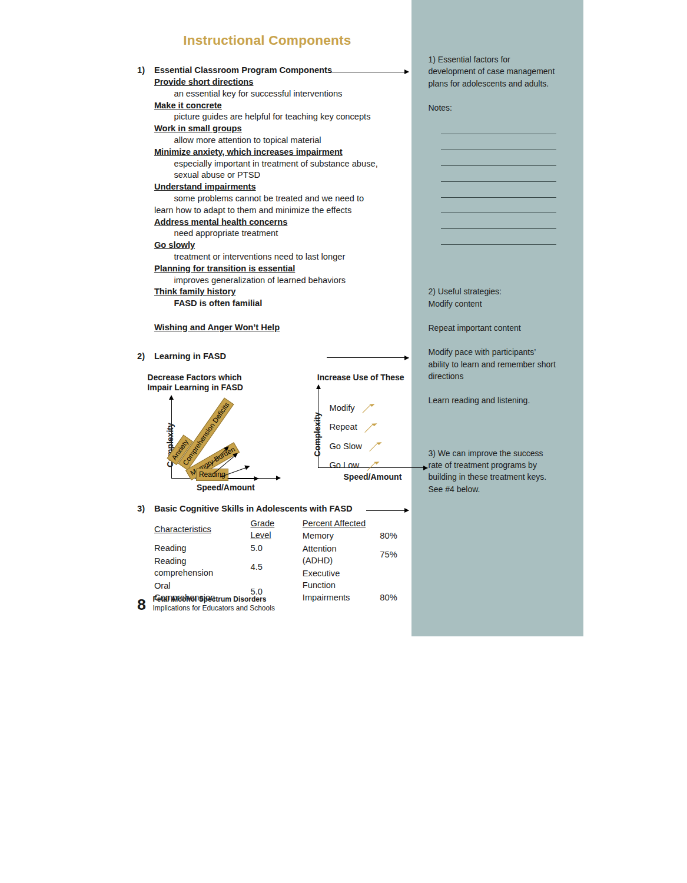Instructional Components
1) Essential Classroom Program Components
Provide short directions
an essential key for successful interventions
Make it concrete
picture guides are helpful for teaching key concepts
Work in small groups
allow more attention to topical material
Minimize anxiety, which increases impairment
especially important in treatment of substance abuse,
sexual abuse or PTSD
Understand impairments
some problems cannot be treated and we need to
learn how to adapt to them and minimize the effects
Address mental health concerns
need appropriate treatment
Go slowly
treatment or interventions need to last longer
Planning for transition is essential
improves generalization of learned behaviors
Think family history
FASD is often familial
Wishing and Anger Won’t Help
2) Learning in FASD
Decrease Factors which
Impair Learning in FASD
Complexity
Speed/Amount
Anxiety
Comprehension Deficits
Memory Burden
Reading
Increase Use of These
Complexity
Speed/Amount
Modify
Repeat
Go Slow
Go Low
3) Basic Cognitive Skills in Adolescents with FASD
| Characteristics | Grade Level |
| --- | --- |
| Reading | 5.0 |
| Reading comprehension | 4.5 |
| Oral Comprehension | 5.0 |
| Percent Affected |
| Memory | 80% |
| Attention (ADHD) | 75% |
| Executive Function | |
| Impairments | 80% |
8
Fetal Alcohol Spectrum Disorders
Implications for Educators and Schools
1) Essential factors for development of case management plans for adolescents and adults.
Notes:
2) Useful strategies:
Modify content
Repeat important content
Modify pace with participants’ ability to learn and remember short directions
Learn reading and listening.
3) We can improve the success rate of treatment programs by building in these treatment keys. See #4 below.